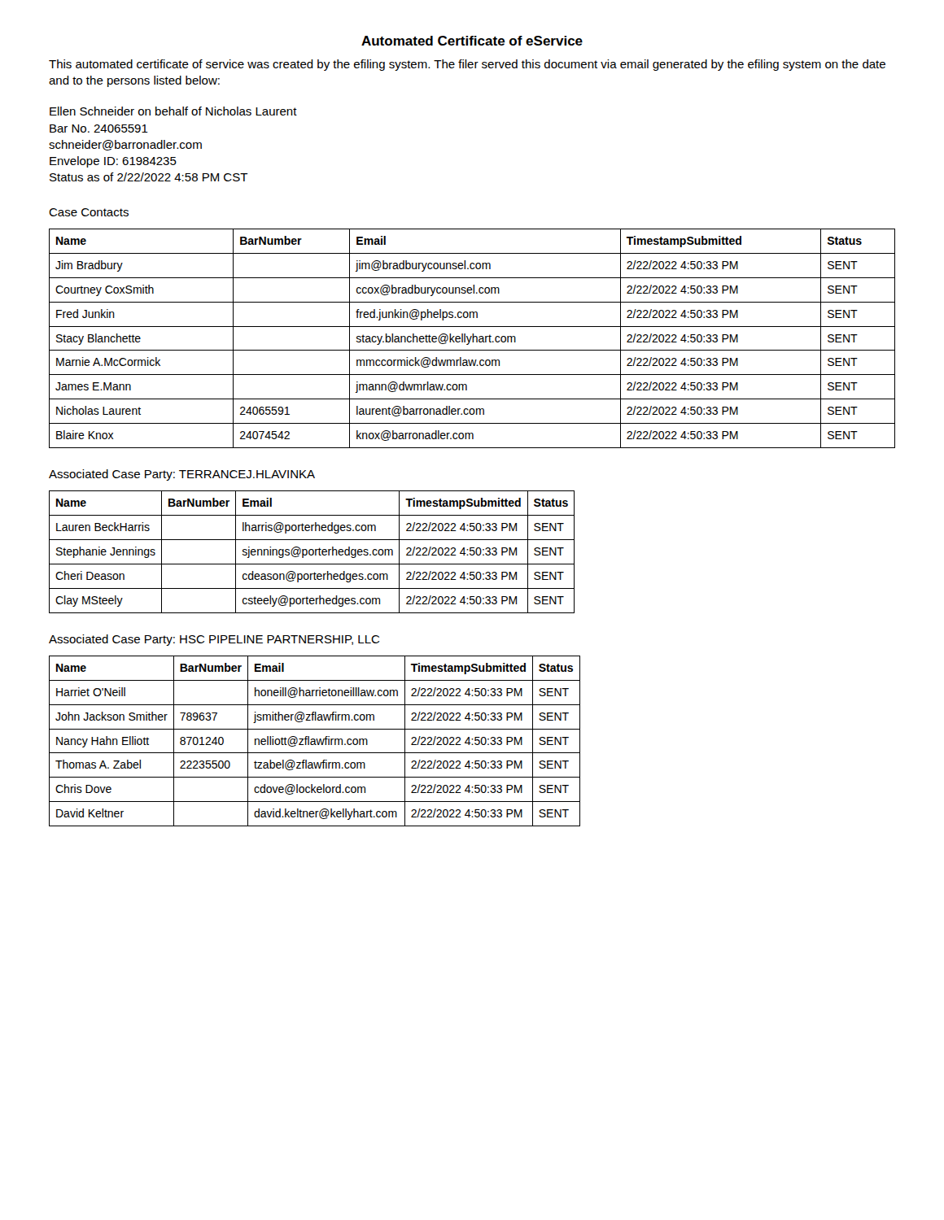Automated Certificate of eService
This automated certificate of service was created by the efiling system. The filer served this document via email generated by the efiling system on the date and to the persons listed below:
Ellen Schneider on behalf of Nicholas Laurent
Bar No. 24065591
schneider@barronadler.com
Envelope ID: 61984235
Status as of 2/22/2022 4:58 PM CST
Case Contacts
| Name | BarNumber | Email | TimestampSubmitted | Status |
| --- | --- | --- | --- | --- |
| Jim Bradbury | | jim@bradburycounsel.com | 2/22/2022 4:50:33 PM | SENT |
| Courtney CoxSmith | | ccox@bradburycounsel.com | 2/22/2022 4:50:33 PM | SENT |
| Fred Junkin | | fred.junkin@phelps.com | 2/22/2022 4:50:33 PM | SENT |
| Stacy Blanchette | | stacy.blanchette@kellyhart.com | 2/22/2022 4:50:33 PM | SENT |
| Marnie A.McCormick | | mmccormick@dwmrlaw.com | 2/22/2022 4:50:33 PM | SENT |
| James E.Mann | | jmann@dwmrlaw.com | 2/22/2022 4:50:33 PM | SENT |
| Nicholas Laurent | 24065591 | laurent@barronadler.com | 2/22/2022 4:50:33 PM | SENT |
| Blaire Knox | 24074542 | knox@barronadler.com | 2/22/2022 4:50:33 PM | SENT |
Associated Case Party: TERRANCEJ.HLAVINKA
| Name | BarNumber | Email | TimestampSubmitted | Status |
| --- | --- | --- | --- | --- |
| Lauren BeckHarris | | lharris@porterhedges.com | 2/22/2022 4:50:33 PM | SENT |
| Stephanie Jennings | | sjennings@porterhedges.com | 2/22/2022 4:50:33 PM | SENT |
| Cheri Deason | | cdeason@porterhedges.com | 2/22/2022 4:50:33 PM | SENT |
| Clay MSteely | | csteely@porterhedges.com | 2/22/2022 4:50:33 PM | SENT |
Associated Case Party: HSC PIPELINE PARTNERSHIP, LLC
| Name | BarNumber | Email | TimestampSubmitted | Status |
| --- | --- | --- | --- | --- |
| Harriet O'Neill | | honeill@harrietoneilllaw.com | 2/22/2022 4:50:33 PM | SENT |
| John Jackson Smither | 789637 | jsmither@zflawfirm.com | 2/22/2022 4:50:33 PM | SENT |
| Nancy Hahn Elliott | 8701240 | nelliott@zflawfirm.com | 2/22/2022 4:50:33 PM | SENT |
| Thomas A. Zabel | 22235500 | tzabel@zflawfirm.com | 2/22/2022 4:50:33 PM | SENT |
| Chris Dove | | cdove@lockelord.com | 2/22/2022 4:50:33 PM | SENT |
| David Keltner | | david.keltner@kellyhart.com | 2/22/2022 4:50:33 PM | SENT |